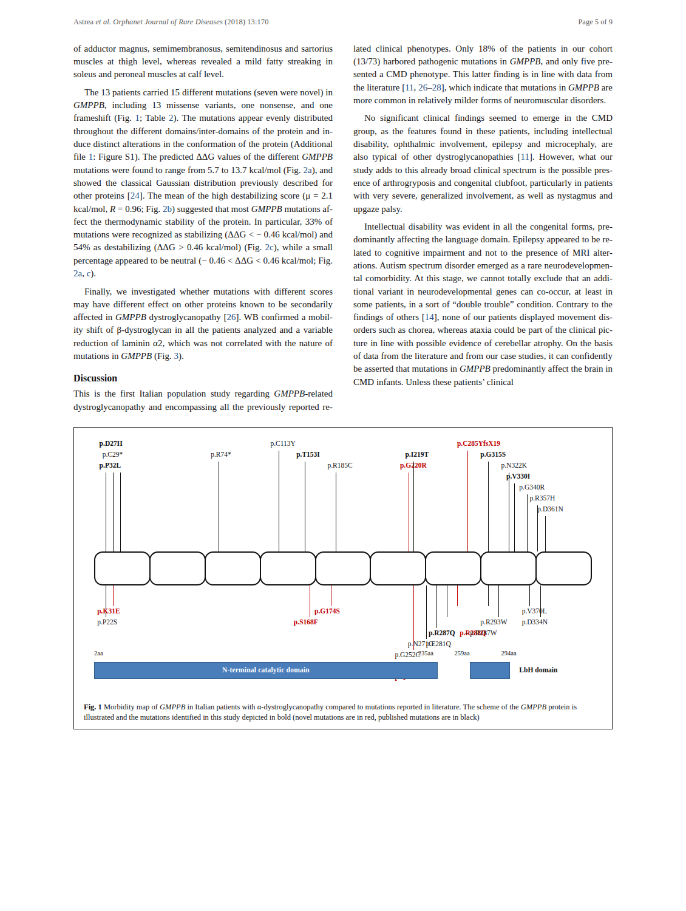Astrea et al. Orphanet Journal of Rare Diseases (2018) 13:170
Page 5 of 9
of adductor magnus, semimembranosus, semitendinosus and sartorius muscles at thigh level, whereas revealed a mild fatty streaking in soleus and peroneal muscles at calf level.
The 13 patients carried 15 different mutations (seven were novel) in GMPPB, including 13 missense variants, one nonsense, and one frameshift (Fig. 1; Table 2). The mutations appear evenly distributed throughout the different domains/inter-domains of the protein and induce distinct alterations in the conformation of the protein (Additional file 1: Figure S1). The predicted ΔΔG values of the different GMPPB mutations were found to range from 5.7 to 13.7 kcal/mol (Fig. 2a), and showed the classical Gaussian distribution previously described for other proteins [24]. The mean of the high destabilizing score (μ = 2.1 kcal/mol, R = 0.96; Fig. 2b) suggested that most GMPPB mutations affect the thermodynamic stability of the protein. In particular, 33% of mutations were recognized as stabilizing (ΔΔG < − 0.46 kcal/mol) and 54% as destabilizing (ΔΔG > 0.46 kcal/mol) (Fig. 2c), while a small percentage appeared to be neutral (− 0.46 < ΔΔG < 0.46 kcal/mol; Fig. 2a, c).
Finally, we investigated whether mutations with different scores may have different effect on other proteins known to be secondarily affected in GMPPB dystroglycanopathy [26]. WB confirmed a mobility shift of β-dystroglycan in all the patients analyzed and a variable reduction of laminin α2, which was not correlated with the nature of mutations in GMPPB (Fig. 3).
Discussion
This is the first Italian population study regarding GMPPB-related dystroglycanopathy and encompassing all the previously reported related clinical phenotypes. Only 18% of the patients in our cohort (13/73) harbored pathogenic mutations in GMPPB, and only five presented a CMD phenotype. This latter finding is in line with data from the literature [11, 26–28], which indicate that mutations in GMPPB are more common in relatively milder forms of neuromuscular disorders.
No significant clinical findings seemed to emerge in the CMD group, as the features found in these patients, including intellectual disability, ophthalmic involvement, epilepsy and microcephaly, are also typical of other dystroglycanopathies [11]. However, what our study adds to this already broad clinical spectrum is the possible presence of arthrogryposis and congenital clubfoot, particularly in patients with very severe, generalized involvement, as well as nystagmus and upgaze palsy.
Intellectual disability was evident in all the congenital forms, predominantly affecting the language domain. Epilepsy appeared to be related to cognitive impairment and not to the presence of MRI alterations. Autism spectrum disorder emerged as a rare neurodevelopmental comorbidity. At this stage, we cannot totally exclude that an additional variant in neurodevelopmental genes can co-occur, at least in some patients, in a sort of “double trouble” condition. Contrary to the findings of others [14], none of our patients displayed movement disorders such as chorea, whereas ataxia could be part of the clinical picture in line with possible evidence of cerebellar atrophy. On the basis of data from the literature and from our case studies, it can confidently be asserted that mutations in GMPPB predominantly affect the brain in CMD infants. Unless these patients’ clinical
p.D27H
p.C29*
p.P32L
p.R74*
p.C113Y
p.T153I
p.R185C
p.I219T
p.G220R
p.C285YfsX19
p.G315S
p.N322K
p.V330I
p.G340R
p.R357H
p.D361N
p.K31E
p.P22S
p.G174S
p.S168F
p.V370L
p.D334N
p.R293W
p.R288Q
p.R287Q
– p.R287W
p.E281Q
p.N271G
p.G252C
p.R243W
p.Q234*
2aa
235aa
259aa
294aa
N-terminal catalytic domain
LbH domain
Fig. 1 Morbidity map of GMPPB in Italian patients with α-dystroglycanopathy compared to mutations reported in literature. The scheme of the GMPPB protein is illustrated and the mutations identified in this study depicted in bold (novel mutations are in red, published mutations are in black)